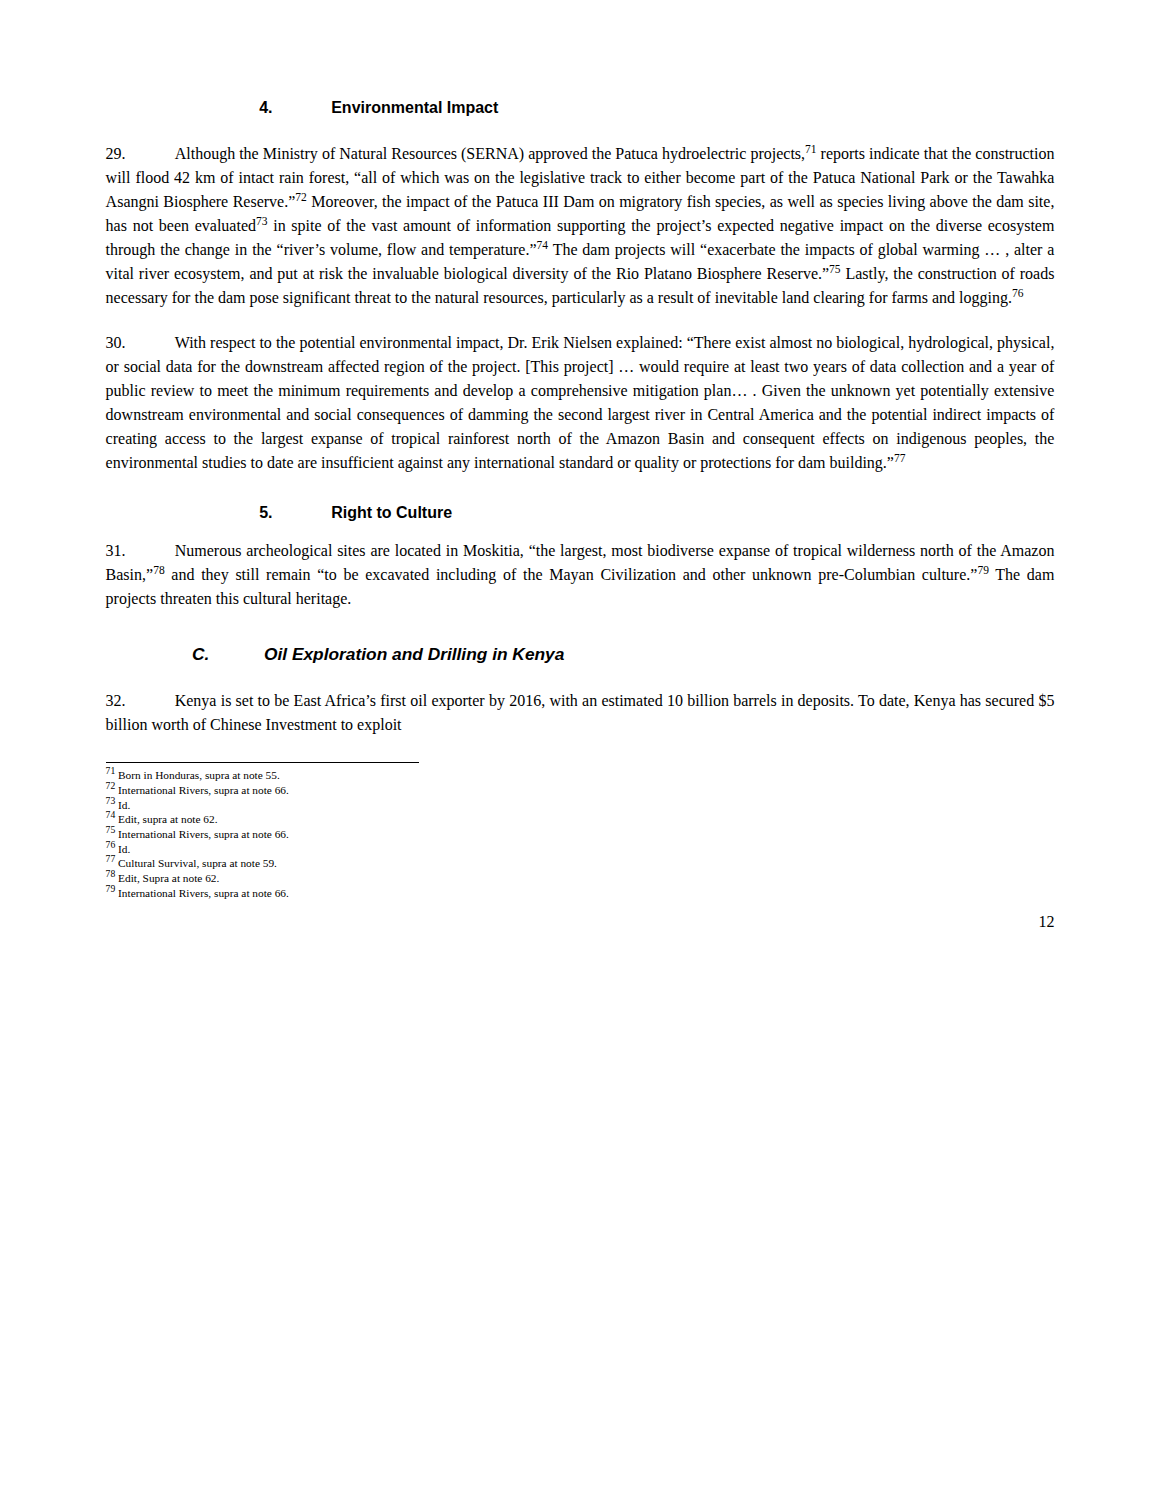4. Environmental Impact
29. Although the Ministry of Natural Resources (SERNA) approved the Patuca hydroelectric projects,71 reports indicate that the construction will flood 42 km of intact rain forest, “all of which was on the legislative track to either become part of the Patuca National Park or the Tawahka Asangni Biosphere Reserve.”72 Moreover, the impact of the Patuca III Dam on migratory fish species, as well as species living above the dam site, has not been evaluated73 in spite of the vast amount of information supporting the project’s expected negative impact on the diverse ecosystem through the change in the “river’s volume, flow and temperature.”74 The dam projects will “exacerbate the impacts of global warming … , alter a vital river ecosystem, and put at risk the invaluable biological diversity of the Rio Platano Biosphere Reserve.”75 Lastly, the construction of roads necessary for the dam pose significant threat to the natural resources, particularly as a result of inevitable land clearing for farms and logging.76
30. With respect to the potential environmental impact, Dr. Erik Nielsen explained: “There exist almost no biological, hydrological, physical, or social data for the downstream affected region of the project. [This project] … would require at least two years of data collection and a year of public review to meet the minimum requirements and develop a comprehensive mitigation plan… . Given the unknown yet potentially extensive downstream environmental and social consequences of damming the second largest river in Central America and the potential indirect impacts of creating access to the largest expanse of tropical rainforest north of the Amazon Basin and consequent effects on indigenous peoples, the environmental studies to date are insufficient against any international standard or quality or protections for dam building.”77
5. Right to Culture
31. Numerous archeological sites are located in Moskitia, “the largest, most biodiverse expanse of tropical wilderness north of the Amazon Basin,”78 and they still remain “to be excavated including of the Mayan Civilization and other unknown pre-Columbian culture.”79 The dam projects threaten this cultural heritage.
C. Oil Exploration and Drilling in Kenya
32. Kenya is set to be East Africa’s first oil exporter by 2016, with an estimated 10 billion barrels in deposits. To date, Kenya has secured $5 billion worth of Chinese Investment to exploit
71 Born in Honduras, supra at note 55.
72 International Rivers, supra at note 66.
73 Id.
74 Edit, supra at note 62.
75 International Rivers, supra at note 66.
76 Id.
77 Cultural Survival, supra at note 59.
78 Edit, Supra at note 62.
79 International Rivers, supra at note 66.
12